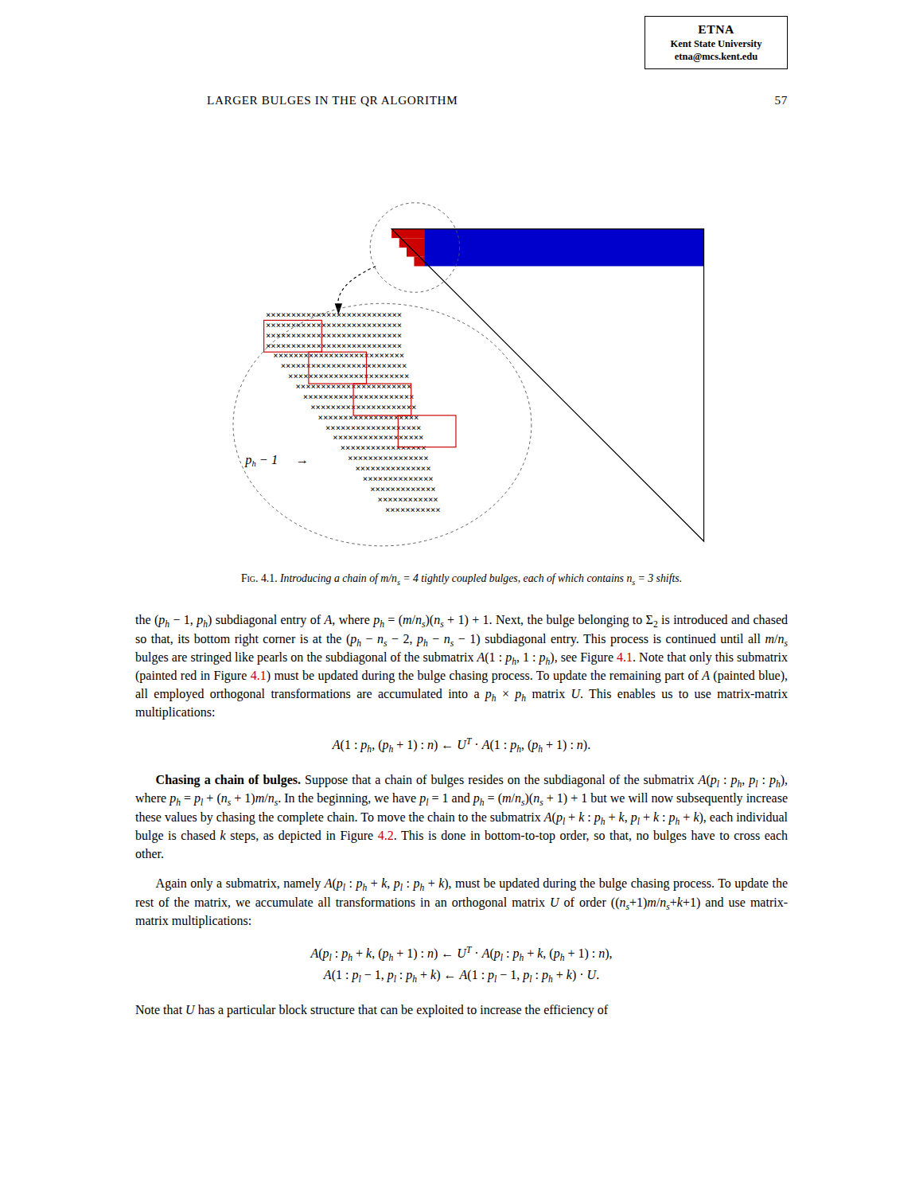ETNA
Kent State University
etna@mcs.kent.edu
LARGER BULGES IN THE QR ALGORITHM 57
××××××××××××××××××××××××××× ××××××××××××××××××××××××××× ××××××××××××××××××××××××××× ××××××××××××××××××××××××××× ×××××××××××××××××××××××××× ××××××××××××××××××××××××× ×××××××××××××××××××××××× ××××××××××××××××××××××× ×××××××××××××××××××××× ××××××××××××××××××××× ×××××××××××××××××××× ××××××××××××××××××× ×××××××××××××××××× ××××××××××××××××× ×××××××××××××××× ××××××××××××××× ×××××××××××××× ××××××××××××× ×××××××××××× ××××××××××× ph − 1 →
Fig. 4.1. Introducing a chain of m/ns = 4 tightly coupled bulges, each of which contains ns = 3 shifts.
the (ph − 1, ph) subdiagonal entry of A, where ph = (m/ns)(ns + 1) + 1. Next, the bulge belonging to Σ2 is introduced and chased so that, its bottom right corner is at the (ph − ns − 2, ph − ns − 1) subdiagonal entry. This process is continued until all m/ns bulges are stringed like pearls on the subdiagonal of the submatrix A(1 : ph, 1 : ph), see Figure 4.1. Note that only this submatrix (painted red in Figure 4.1) must be updated during the bulge chasing process. To update the remaining part of A (painted blue), all employed orthogonal transformations are accumulated into a ph × ph matrix U. This enables us to use matrix-matrix multiplications:
A(1 : ph, (ph + 1) : n) ← UT · A(1 : ph, (ph + 1) : n).
Chasing a chain of bulges. Suppose that a chain of bulges resides on the subdiagonal of the submatrix A(pl : ph, pl : ph), where ph = pl + (ns + 1)m/ns. In the beginning, we have pl = 1 and ph = (m/ns)(ns + 1) + 1 but we will now subsequently increase these values by chasing the complete chain. To move the chain to the submatrix A(pl + k : ph + k, pl + k : ph + k), each individual bulge is chased k steps, as depicted in Figure 4.2. This is done in bottom-to-top order, so that, no bulges have to cross each other.
Again only a submatrix, namely A(pl : ph + k, pl : ph + k), must be updated during the bulge chasing process. To update the rest of the matrix, we accumulate all transformations in an orthogonal matrix U of order ((ns+1)m/ns+k+1) and use matrix-matrix multiplications:
A(pl : ph + k, (ph + 1) : n) ← UT · A(pl : ph + k, (ph + 1) : n), A(1 : pl − 1, pl : ph + k) ← A(1 : pl − 1, pl : ph + k) · U.
Note that U has a particular block structure that can be exploited to increase the efficiency of